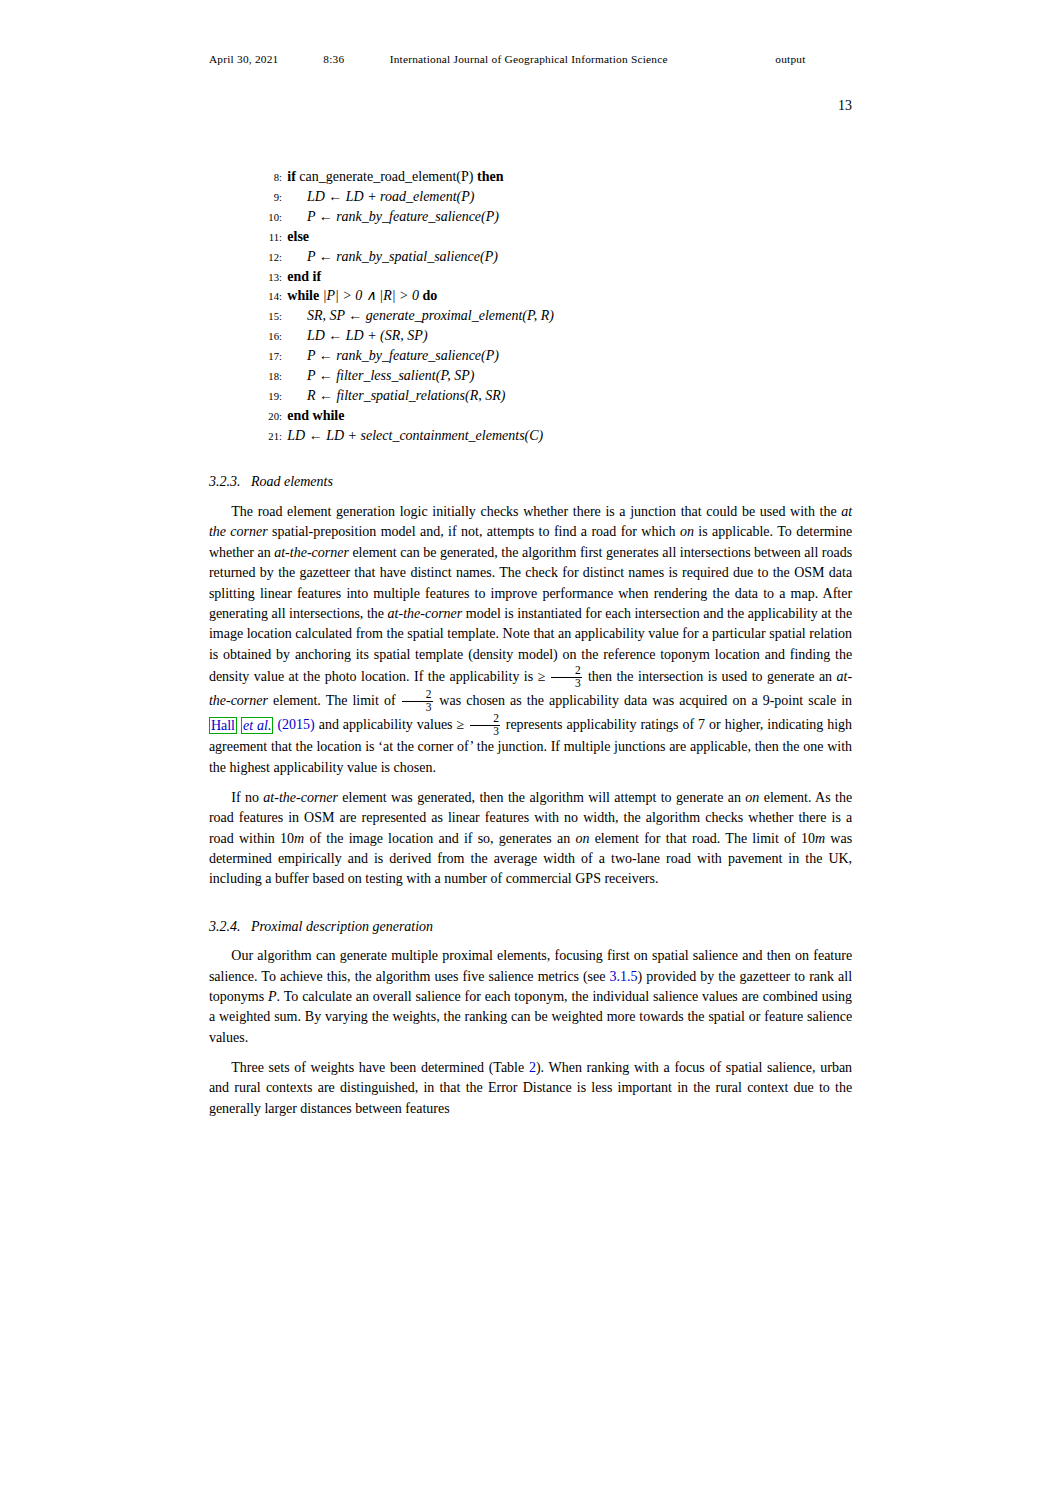April 30, 2021 8:36 International Journal of Geographical Information Science output
13
8: if can_generate_road_element(P) then
9: LD ← LD + road_element(P)
10: P ← rank_by_feature_salience(P)
11: else
12: P ← rank_by_spatial_salience(P)
13: end if
14: while |P| > 0 ∧ |R| > 0 do
15: SR, SP ← generate_proximal_element(P, R)
16: LD ← LD + (SR, SP)
17: P ← rank_by_feature_salience(P)
18: P ← filter_less_salient(P, SP)
19: R ← filter_spatial_relations(R, SR)
20: end while
21: LD ← LD + select_containment_elements(C)
3.2.3. Road elements
The road element generation logic initially checks whether there is a junction that could be used with the at the corner spatial-preposition model and, if not, attempts to find a road for which on is applicable. To determine whether an at-the-corner element can be generated, the algorithm first generates all intersections between all roads returned by the gazetteer that have distinct names. The check for distinct names is required due to the OSM data splitting linear features into multiple features to improve performance when rendering the data to a map. After generating all intersections, the at-the-corner model is instantiated for each intersection and the applicability at the image location calculated from the spatial template. Note that an applicability value for a particular spatial relation is obtained by anchoring its spatial template (density model) on the reference toponym location and finding the density value at the photo location. If the applicability is ≥ 23 then the intersection is used to generate an at-the-corner element. The limit of 23 was chosen as the applicability data was acquired on a 9-point scale in Hall et al. (2015) and applicability values ≥ 23 represents applicability ratings of 7 or higher, indicating high agreement that the location is ‘at the corner of’ the junction. If multiple junctions are applicable, then the one with the highest applicability value is chosen.
If no at-the-corner element was generated, then the algorithm will attempt to generate an on element. As the road features in OSM are represented as linear features with no width, the algorithm checks whether there is a road within 10m of the image location and if so, generates an on element for that road. The limit of 10m was determined empirically and is derived from the average width of a two-lane road with pavement in the UK, including a buffer based on testing with a number of commercial GPS receivers.
3.2.4. Proximal description generation
Our algorithm can generate multiple proximal elements, focusing first on spatial salience and then on feature salience. To achieve this, the algorithm uses five salience metrics (see 3.1.5) provided by the gazetteer to rank all toponyms P. To calculate an overall salience for each toponym, the individual salience values are combined using a weighted sum. By varying the weights, the ranking can be weighted more towards the spatial or feature salience values.
Three sets of weights have been determined (Table 2). When ranking with a focus of spatial salience, urban and rural contexts are distinguished, in that the Error Distance is less important in the rural context due to the generally larger distances between features